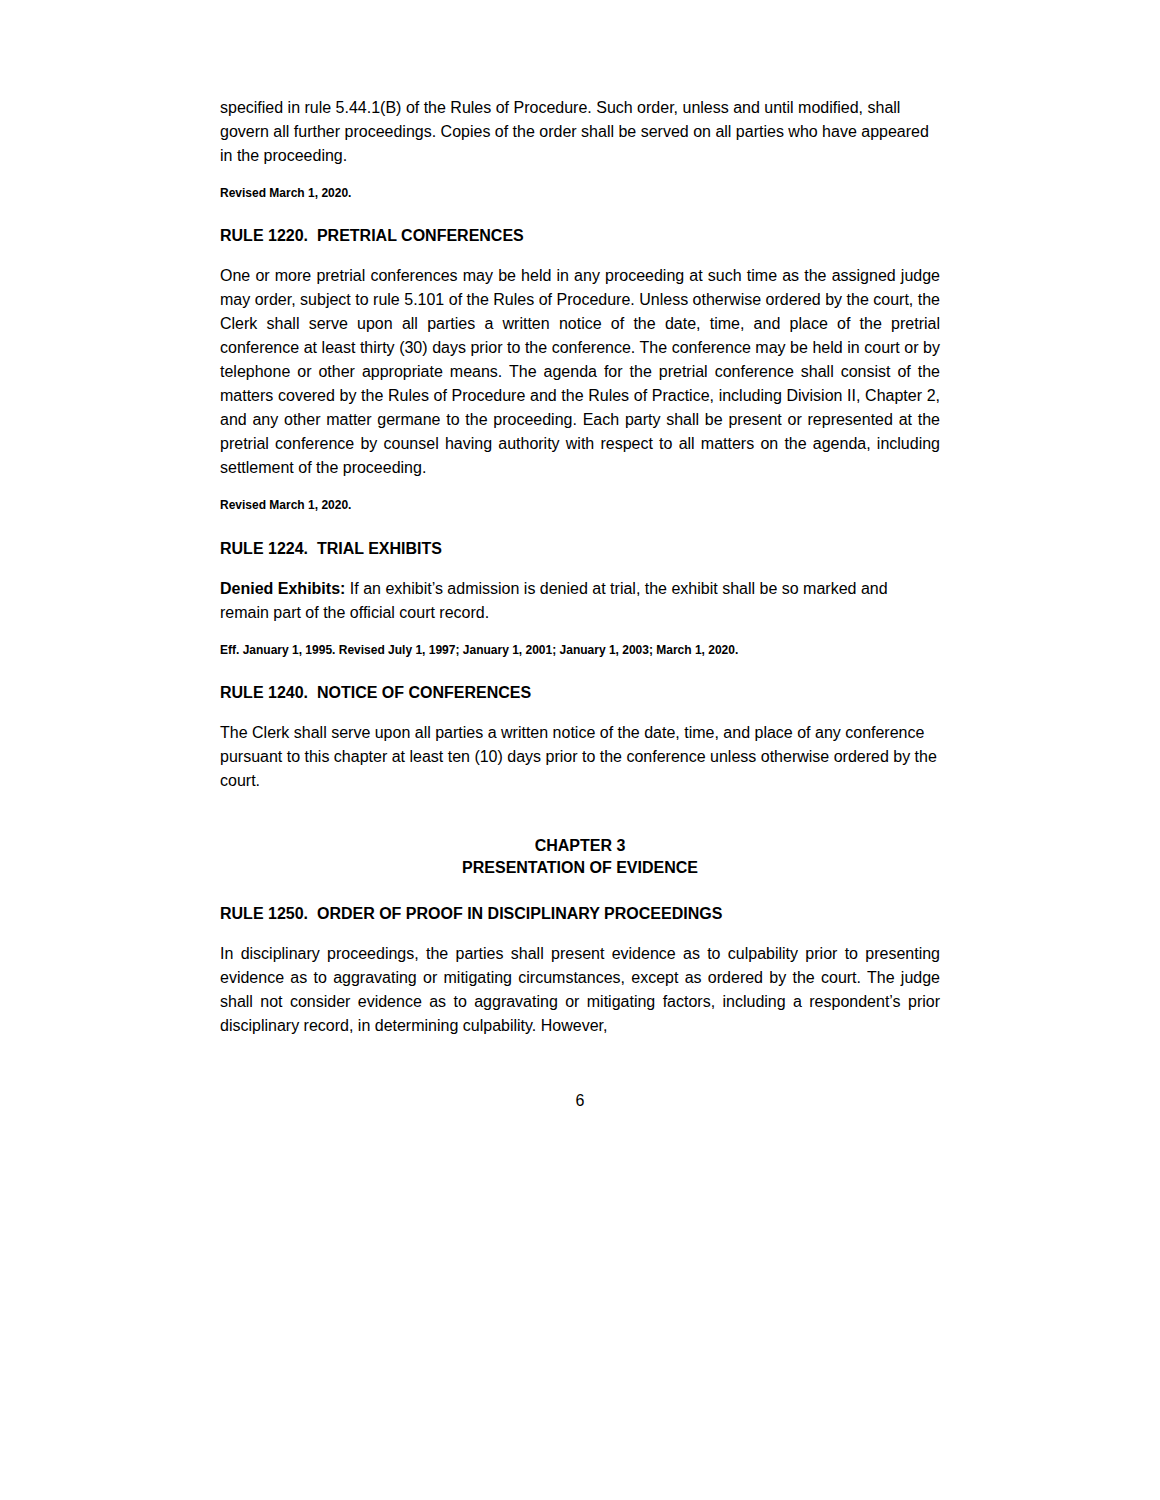specified in rule 5.44.1(B) of the Rules of Procedure. Such order, unless and until modified, shall govern all further proceedings. Copies of the order shall be served on all parties who have appeared in the proceeding.
Revised March 1, 2020.
RULE 1220. PRETRIAL CONFERENCES
One or more pretrial conferences may be held in any proceeding at such time as the assigned judge may order, subject to rule 5.101 of the Rules of Procedure. Unless otherwise ordered by the court, the Clerk shall serve upon all parties a written notice of the date, time, and place of the pretrial conference at least thirty (30) days prior to the conference. The conference may be held in court or by telephone or other appropriate means. The agenda for the pretrial conference shall consist of the matters covered by the Rules of Procedure and the Rules of Practice, including Division II, Chapter 2, and any other matter germane to the proceeding. Each party shall be present or represented at the pretrial conference by counsel having authority with respect to all matters on the agenda, including settlement of the proceeding.
Revised March 1, 2020.
RULE 1224. TRIAL EXHIBITS
Denied Exhibits: If an exhibit’s admission is denied at trial, the exhibit shall be so marked and remain part of the official court record.
Eff. January 1, 1995. Revised July 1, 1997; January 1, 2001; January 1, 2003; March 1, 2020.
RULE 1240. NOTICE OF CONFERENCES
The Clerk shall serve upon all parties a written notice of the date, time, and place of any conference pursuant to this chapter at least ten (10) days prior to the conference unless otherwise ordered by the court.
CHAPTER 3 PRESENTATION OF EVIDENCE
RULE 1250. ORDER OF PROOF IN DISCIPLINARY PROCEEDINGS
In disciplinary proceedings, the parties shall present evidence as to culpability prior to presenting evidence as to aggravating or mitigating circumstances, except as ordered by the court. The judge shall not consider evidence as to aggravating or mitigating factors, including a respondent’s prior disciplinary record, in determining culpability. However,
6